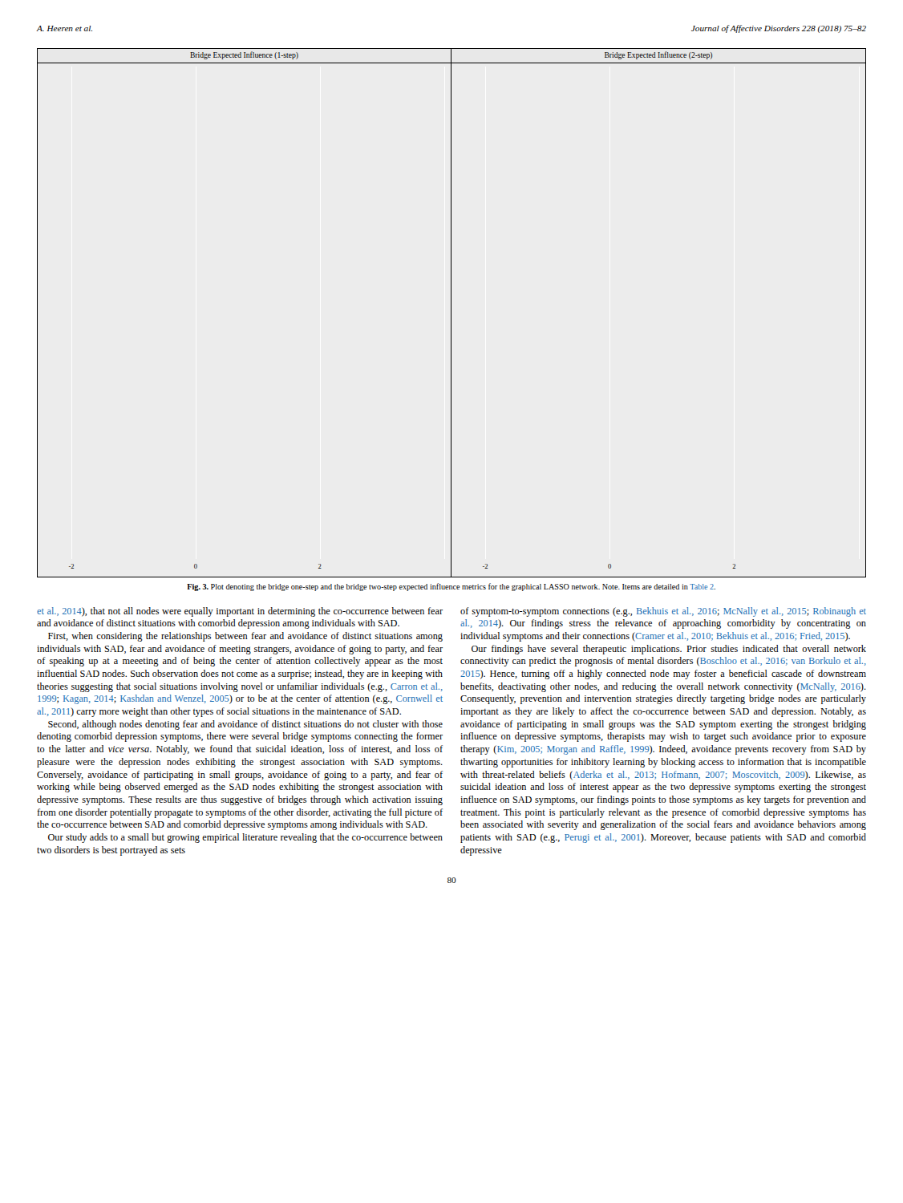A. Heeren et al.
Journal of Affective Disorders 228 (2018) 75–82
Bridge Expected Influence (1-step)
-2 0 2
Bridge Expected Influence (2-step)
-2 0 2
Fig. 3. Plot denoting the bridge one-step and the bridge two-step expected influence metrics for the graphical LASSO network. Note. Items are detailed in Table 2.
et al., 2014), that not all nodes were equally important in determining the co-occurrence between fear and avoidance of distinct situations with comorbid depression among individuals with SAD.
First, when considering the relationships between fear and avoidance of distinct situations among individuals with SAD, fear and avoidance of meeting strangers, avoidance of going to party, and fear of speaking up at a meeeting and of being the center of attention collectively appear as the most influential SAD nodes. Such observation does not come as a surprise; instead, they are in keeping with theories suggesting that social situations involving novel or unfamiliar individuals (e.g., Carron et al., 1999; Kagan, 2014; Kashdan and Wenzel, 2005) or to be at the center of attention (e.g., Cornwell et al., 2011) carry more weight than other types of social situations in the maintenance of SAD.
Second, although nodes denoting fear and avoidance of distinct situations do not cluster with those denoting comorbid depression symptoms, there were several bridge symptoms connecting the former to the latter and vice versa. Notably, we found that suicidal ideation, loss of interest, and loss of pleasure were the depression nodes exhibiting the strongest association with SAD symptoms. Conversely, avoidance of participating in small groups, avoidance of going to a party, and fear of working while being observed emerged as the SAD nodes exhibiting the strongest association with depressive symptoms. These results are thus suggestive of bridges through which activation issuing from one disorder potentially propagate to symptoms of the other disorder, activating the full picture of the co-occurrence between SAD and comorbid depressive symptoms among individuals with SAD.
Our study adds to a small but growing empirical literature revealing that the co-occurrence between two disorders is best portrayed as sets
of symptom-to-symptom connections (e.g., Bekhuis et al., 2016; McNally et al., 2015; Robinaugh et al., 2014). Our findings stress the relevance of approaching comorbidity by concentrating on individual symptoms and their connections (Cramer et al., 2010; Bekhuis et al., 2016; Fried, 2015).
Our findings have several therapeutic implications. Prior studies indicated that overall network connectivity can predict the prognosis of mental disorders (Boschloo et al., 2016; van Borkulo et al., 2015). Hence, turning off a highly connected node may foster a beneficial cascade of downstream benefits, deactivating other nodes, and reducing the overall network connectivity (McNally, 2016). Consequently, prevention and intervention strategies directly targeting bridge nodes are particularly important as they are likely to affect the co-occurrence between SAD and depression. Notably, as avoidance of participating in small groups was the SAD symptom exerting the strongest bridging influence on depressive symptoms, therapists may wish to target such avoidance prior to exposure therapy (Kim, 2005; Morgan and Raffle, 1999). Indeed, avoidance prevents recovery from SAD by thwarting opportunities for inhibitory learning by blocking access to information that is incompatible with threat-related beliefs (Aderka et al., 2013; Hofmann, 2007; Moscovitch, 2009). Likewise, as suicidal ideation and loss of interest appear as the two depressive symptoms exerting the strongest influence on SAD symptoms, our findings points to those symptoms as key targets for prevention and treatment. This point is particularly relevant as the presence of comorbid depressive symptoms has been associated with severity and generalization of the social fears and avoidance behaviors among patients with SAD (e.g., Perugi et al., 2001). Moreover, because patients with SAD and comorbid depressive
80